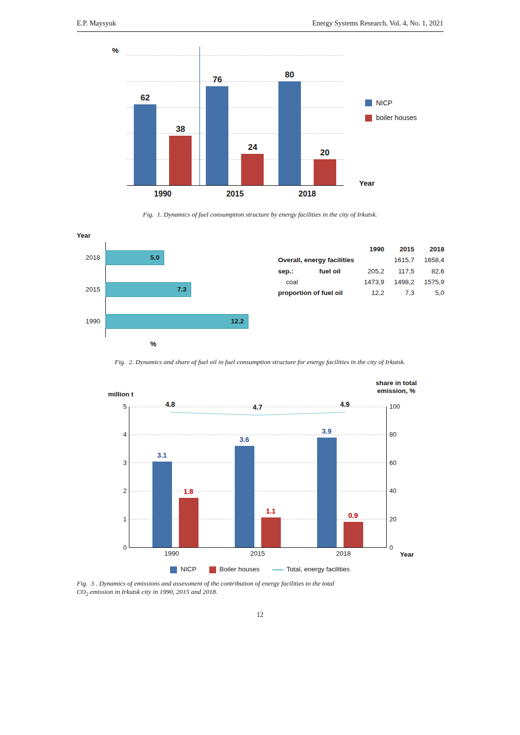E.P. Maysyuk Energy Systems Research, Vol. 4, No. 1, 2021
%
62
38
76
24
80
20
199020152018
Year
NICP
boiler houses
Fig. 1. Dynamics of fuel consumption structure by energy facilities in the city of Irkutsk.
Year
2018
5.0
2015
7.3
1990
12.2
%
| | 1990 | 2015 | 2018 |
| --- | --- | --- | --- |
| Overall, energy facilities | | 1615,7 | 1658,4 |
| sep.: fuel oil | 205,2 | 117,5 | 82,6 |
| coal | 1473,9 | 1498,2 | 1575,9 |
| proportion of fuel oil | 12,2 | 7,3 | 5,0 |
Fig. 2. Dynamics and share of fuel oil in fuel consumption structure for energy facilities in the city of Irkutsk.
million t
share in total
emission, %
5 4 3 2 1 0
100 80 60 40 20 0
3.1
1.8
3.6
1.1
3.9
0.9
4.8 4.7 4.9
199020152018
Year
NICP
Boiler houses
Total, energy facilities
Fig. 3 . Dynamics of emissions and assessment of the contribution of energy facilities to the total
CO2 emission in Irkutsk city in 1990, 2015 and 2018.
12